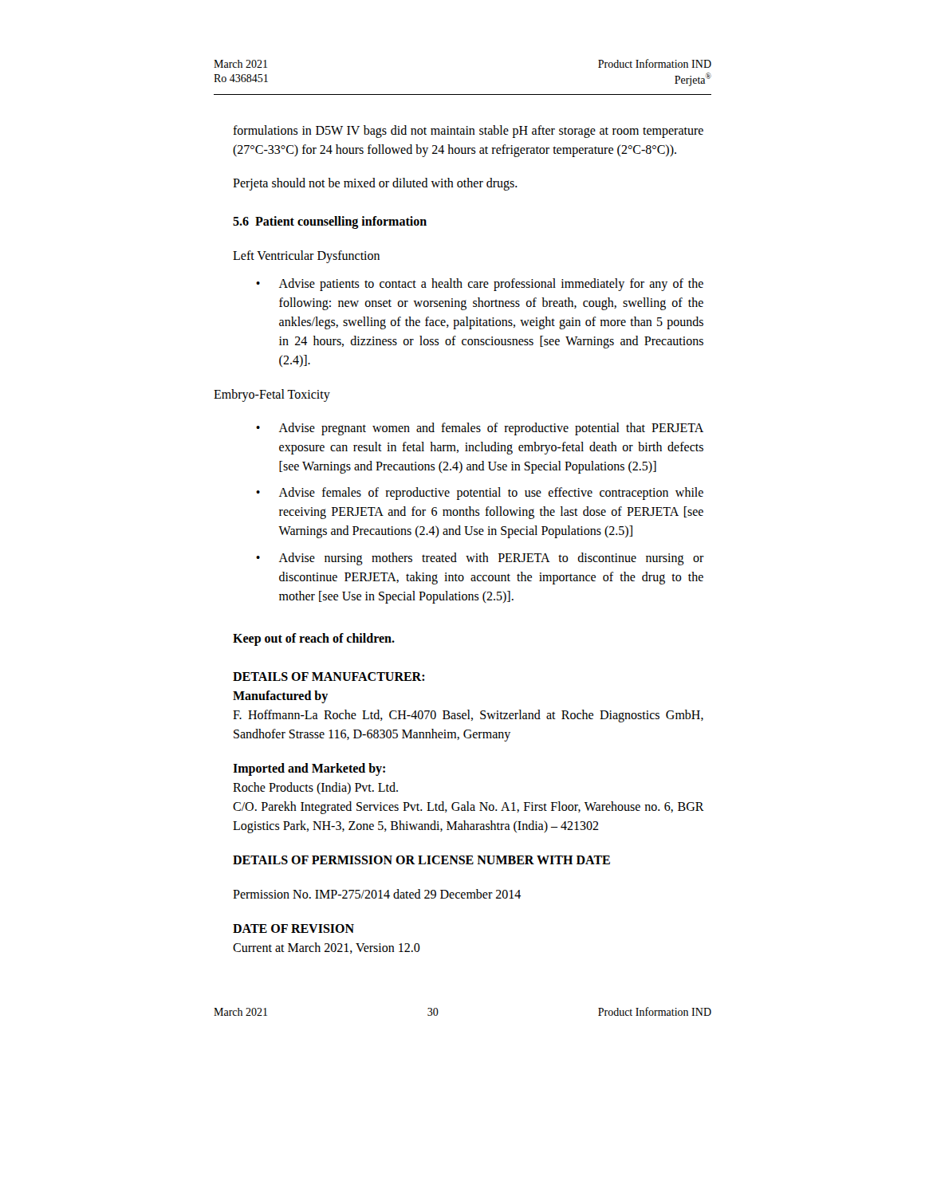March 2021
Ro 4368451
Product Information IND
Perjeta®
formulations in D5W IV bags did not maintain stable pH after storage at room temperature (27°C-33°C) for 24 hours followed by 24 hours at refrigerator temperature (2°C-8°C)).
Perjeta should not be mixed or diluted with other drugs.
5.6 Patient counselling information
Left Ventricular Dysfunction
Advise patients to contact a health care professional immediately for any of the following: new onset or worsening shortness of breath, cough, swelling of the ankles/legs, swelling of the face, palpitations, weight gain of more than 5 pounds in 24 hours, dizziness or loss of consciousness [see Warnings and Precautions (2.4)].
Embryo-Fetal Toxicity
Advise pregnant women and females of reproductive potential that PERJETA exposure can result in fetal harm, including embryo-fetal death or birth defects [see Warnings and Precautions (2.4) and Use in Special Populations (2.5)]
Advise females of reproductive potential to use effective contraception while receiving PERJETA and for 6 months following the last dose of PERJETA [see Warnings and Precautions (2.4) and Use in Special Populations (2.5)]
Advise nursing mothers treated with PERJETA to discontinue nursing or discontinue PERJETA, taking into account the importance of the drug to the mother [see Use in Special Populations (2.5)].
Keep out of reach of children.
DETAILS OF MANUFACTURER:
Manufactured by
F. Hoffmann-La Roche Ltd, CH-4070 Basel, Switzerland at Roche Diagnostics GmbH, Sandhofer Strasse 116, D-68305 Mannheim, Germany
Imported and Marketed by:
Roche Products (India) Pvt. Ltd.
C/O. Parekh Integrated Services Pvt. Ltd, Gala No. A1, First Floor, Warehouse no. 6, BGR Logistics Park, NH-3, Zone 5, Bhiwandi, Maharashtra (India) – 421302
DETAILS OF PERMISSION OR LICENSE NUMBER WITH DATE
Permission No. IMP-275/2014 dated 29 December 2014
DATE OF REVISION
Current at March 2021, Version 12.0
March 2021
30
Product Information IND